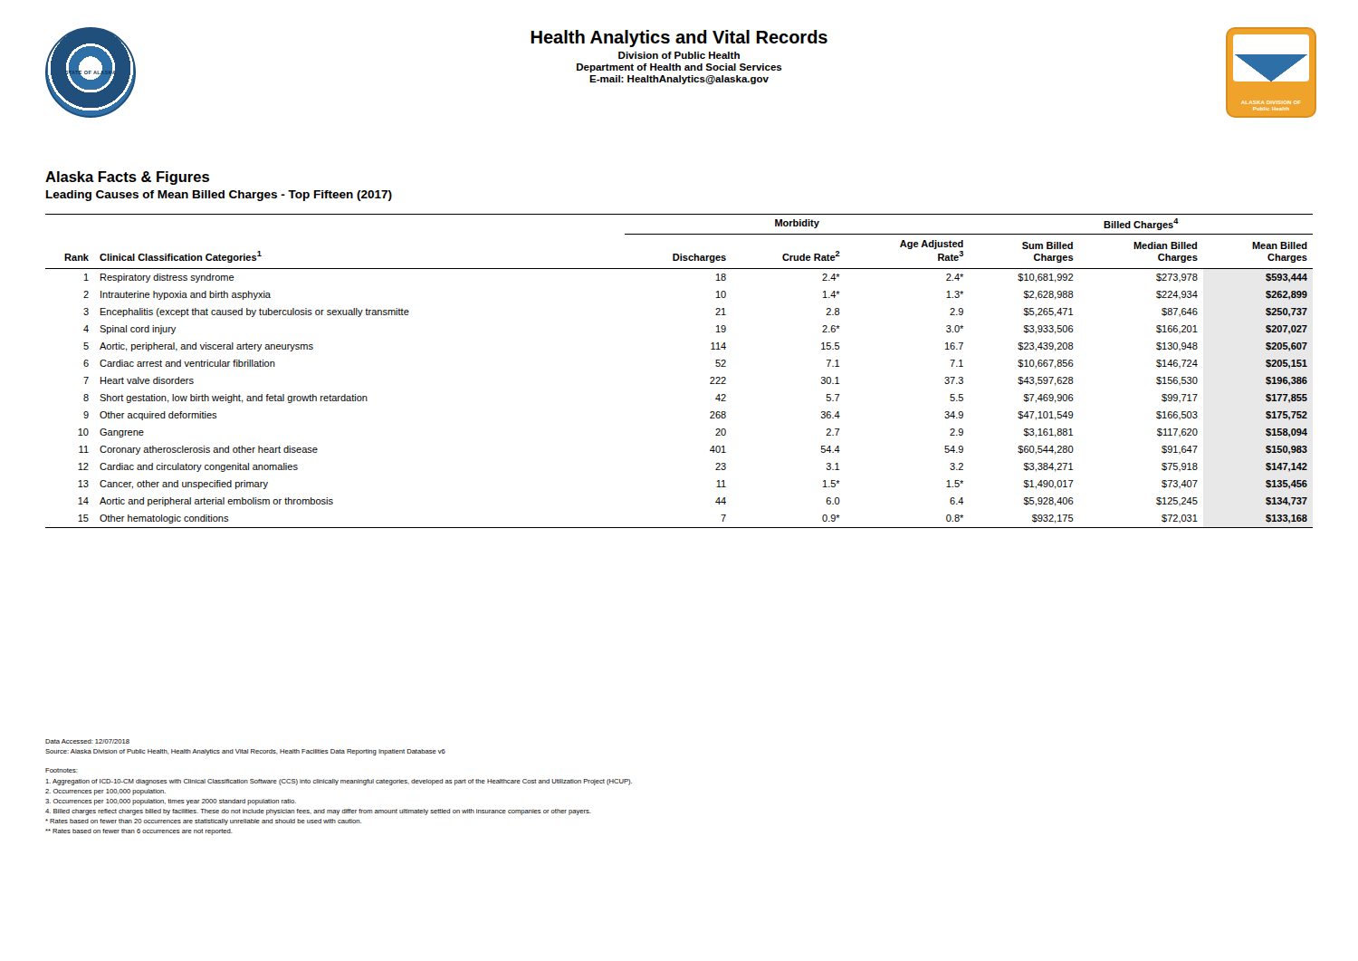Health Analytics and Vital Records
Division of Public Health
Department of Health and Social Services
E-mail: HealthAnalytics@alaska.gov
ALASKA DIVISION OF
Public Health
Alaska Facts & Figures
Leading Causes of Mean Billed Charges - Top Fifteen (2017)
| | | Morbidity | Billed Charges 4 |
| --- | --- | --- | --- |
| Rank | Clinical Classification Categories 1 | Discharges | Crude Rate 2 | Age Adjusted Rate 3 | Sum Billed Charges | Median Billed Charges | Mean Billed Charges |
| 1 | Respiratory distress syndrome | 18 | 2.4* | 2.4* | $10,681,992 | $273,978 | $593,444 |
| 2 | Intrauterine hypoxia and birth asphyxia | 10 | 1.4* | 1.3* | $2,628,988 | $224,934 | $262,899 |
| 3 | Encephalitis (except that caused by tuberculosis or sexually transmitte | 21 | 2.8 | 2.9 | $5,265,471 | $87,646 | $250,737 |
| 4 | Spinal cord injury | 19 | 2.6* | 3.0* | $3,933,506 | $166,201 | $207,027 |
| 5 | Aortic, peripheral, and visceral artery aneurysms | 114 | 15.5 | 16.7 | $23,439,208 | $130,948 | $205,607 |
| 6 | Cardiac arrest and ventricular fibrillation | 52 | 7.1 | 7.1 | $10,667,856 | $146,724 | $205,151 |
| 7 | Heart valve disorders | 222 | 30.1 | 37.3 | $43,597,628 | $156,530 | $196,386 |
| 8 | Short gestation, low birth weight, and fetal growth retardation | 42 | 5.7 | 5.5 | $7,469,906 | $99,717 | $177,855 |
| 9 | Other acquired deformities | 268 | 36.4 | 34.9 | $47,101,549 | $166,503 | $175,752 |
| 10 | Gangrene | 20 | 2.7 | 2.9 | $3,161,881 | $117,620 | $158,094 |
| 11 | Coronary atherosclerosis and other heart disease | 401 | 54.4 | 54.9 | $60,544,280 | $91,647 | $150,983 |
| 12 | Cardiac and circulatory congenital anomalies | 23 | 3.1 | 3.2 | $3,384,271 | $75,918 | $147,142 |
| 13 | Cancer, other and unspecified primary | 11 | 1.5* | 1.5* | $1,490,017 | $73,407 | $135,456 |
| 14 | Aortic and peripheral arterial embolism or thrombosis | 44 | 6.0 | 6.4 | $5,928,406 | $125,245 | $134,737 |
| 15 | Other hematologic conditions | 7 | 0.9* | 0.8* | $932,175 | $72,031 | $133,168 |
Data Accessed: 12/07/2018
Source: Alaska Division of Public Health, Health Analytics and Vital Records, Health Facilities Data Reporting Inpatient Database v6
Footnotes:
1. Aggregation of ICD-10-CM diagnoses with Clinical Classification Software (CCS) into clinically meaningful categories, developed as part of the Healthcare Cost and Utilization Project (HCUP).
2. Occurrences per 100,000 population.
3. Occurrences per 100,000 population, times year 2000 standard population ratio.
4. Billed charges reflect charges billed by facilities. These do not include physician fees, and may differ from amount ultimately settled on with insurance companies or other payers.
* Rates based on fewer than 20 occurrences are statistically unreliable and should be used with caution.
** Rates based on fewer than 6 occurrences are not reported.